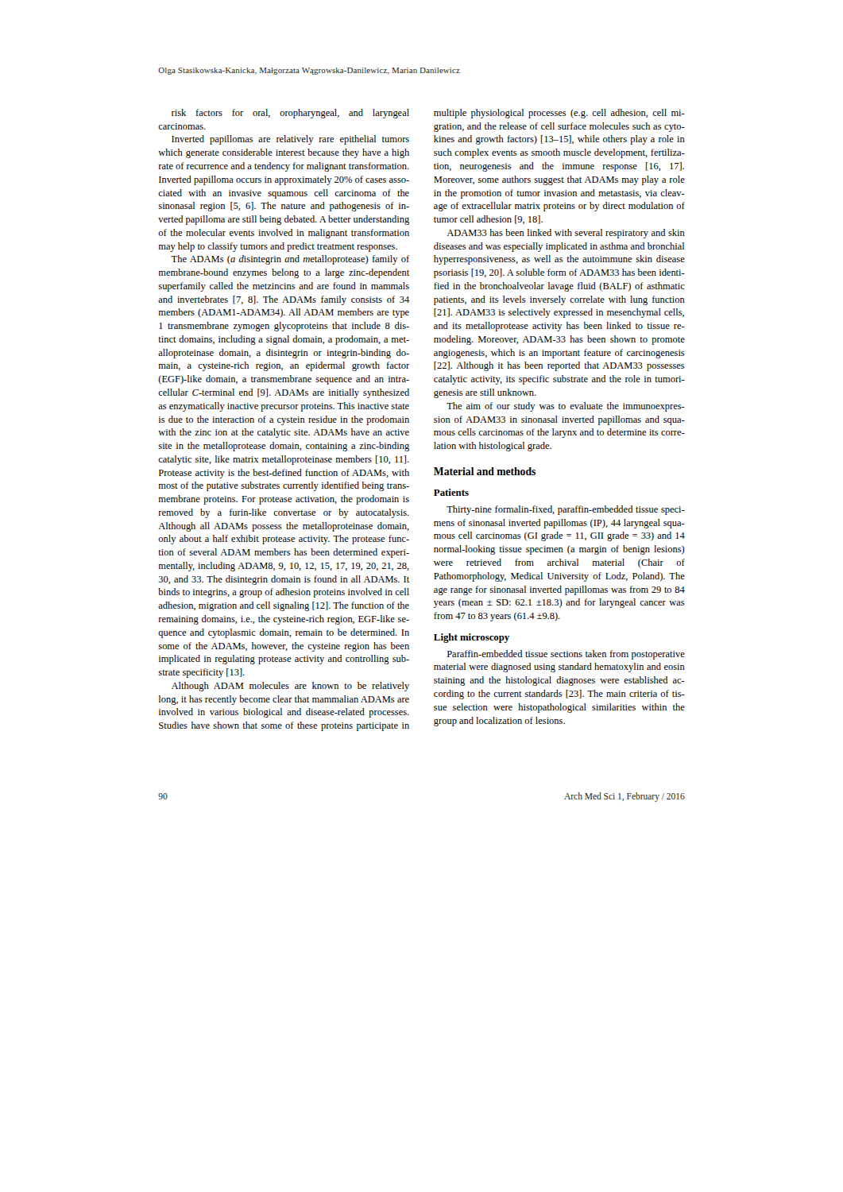Olga Stasikowska-Kanicka, Małgorzata Wągrowska-Danilewicz, Marian Danilewicz
risk factors for oral, oropharyngeal, and laryngeal carcinomas.
Inverted papillomas are relatively rare epithelial tumors which generate considerable interest because they have a high rate of recurrence and a tendency for malignant transformation. Inverted papilloma occurs in approximately 20% of cases associated with an invasive squamous cell carcinoma of the sinonasal region [5, 6]. The nature and pathogenesis of inverted papilloma are still being debated. A better understanding of the molecular events involved in malignant transformation may help to classify tumors and predict treatment responses.
The ADAMs (a disintegrin and metalloprotease) family of membrane-bound enzymes belong to a large zinc-dependent superfamily called the metzincins and are found in mammals and invertebrates [7, 8]. The ADAMs family consists of 34 members (ADAM1-ADAM34). All ADAM members are type 1 transmembrane zymogen glycoproteins that include 8 distinct domains, including a signal domain, a prodomain, a metalloproteinase domain, a disintegrin or integrin-binding domain, a cysteine-rich region, an epidermal growth factor (EGF)-like domain, a transmembrane sequence and an intracellular C-terminal end [9]. ADAMs are initially synthesized as enzymatically inactive precursor proteins. This inactive state is due to the interaction of a cystein residue in the prodomain with the zinc ion at the catalytic site. ADAMs have an active site in the metalloprotease domain, containing a zinc-binding catalytic site, like matrix metalloproteinase members [10, 11]. Protease activity is the best-defined function of ADAMs, with most of the putative substrates currently identified being transmembrane proteins. For protease activation, the prodomain is removed by a furin-like convertase or by autocatalysis. Although all ADAMs possess the metalloproteinase domain, only about a half exhibit protease activity. The protease function of several ADAM members has been determined experimentally, including ADAM8, 9, 10, 12, 15, 17, 19, 20, 21, 28, 30, and 33. The disintegrin domain is found in all ADAMs. It binds to integrins, a group of adhesion proteins involved in cell adhesion, migration and cell signaling [12]. The function of the remaining domains, i.e., the cysteine-rich region, EGF-like sequence and cytoplasmic domain, remain to be determined. In some of the ADAMs, however, the cysteine region has been implicated in regulating protease activity and controlling substrate specificity [13].
Although ADAM molecules are known to be relatively long, it has recently become clear that mammalian ADAMs are involved in various biological and disease-related processes. Studies have shown that some of these proteins participate in multiple physiological processes (e.g. cell adhesion, cell migration, and the release of cell surface molecules such as cytokines and growth factors) [13–15], while others play a role in such complex events as smooth muscle development, fertilization, neurogenesis and the immune response [16, 17]. Moreover, some authors suggest that ADAMs may play a role in the promotion of tumor invasion and metastasis, via cleavage of extracellular matrix proteins or by direct modulation of tumor cell adhesion [9, 18].
ADAM33 has been linked with several respiratory and skin diseases and was especially implicated in asthma and bronchial hyperresponsiveness, as well as the autoimmune skin disease psoriasis [19, 20]. A soluble form of ADAM33 has been identified in the bronchoalveolar lavage fluid (BALF) of asthmatic patients, and its levels inversely correlate with lung function [21]. ADAM33 is selectively expressed in mesenchymal cells, and its metalloprotease activity has been linked to tissue remodeling. Moreover, ADAM-33 has been shown to promote angiogenesis, which is an important feature of carcinogenesis [22]. Although it has been reported that ADAM33 possesses catalytic activity, its specific substrate and the role in tumorigenesis are still unknown.
The aim of our study was to evaluate the immunoexpression of ADAM33 in sinonasal inverted papillomas and squamous cells carcinomas of the larynx and to determine its correlation with histological grade.
Material and methods
Patients
Thirty-nine formalin-fixed, paraffin-embedded tissue specimens of sinonasal inverted papillomas (IP), 44 laryngeal squamous cell carcinomas (GI grade = 11, GII grade = 33) and 14 normal-looking tissue specimen (a margin of benign lesions) were retrieved from archival material (Chair of Pathomorphology, Medical University of Lodz, Poland). The age range for sinonasal inverted papillomas was from 29 to 84 years (mean ± SD: 62.1 ±18.3) and for laryngeal cancer was from 47 to 83 years (61.4 ±9.8).
Light microscopy
Paraffin-embedded tissue sections taken from postoperative material were diagnosed using standard hematoxylin and eosin staining and the histological diagnoses were established according to the current standards [23]. The main criteria of tissue selection were histopathological similarities within the group and localization of lesions.
90 Arch Med Sci 1, February / 2016